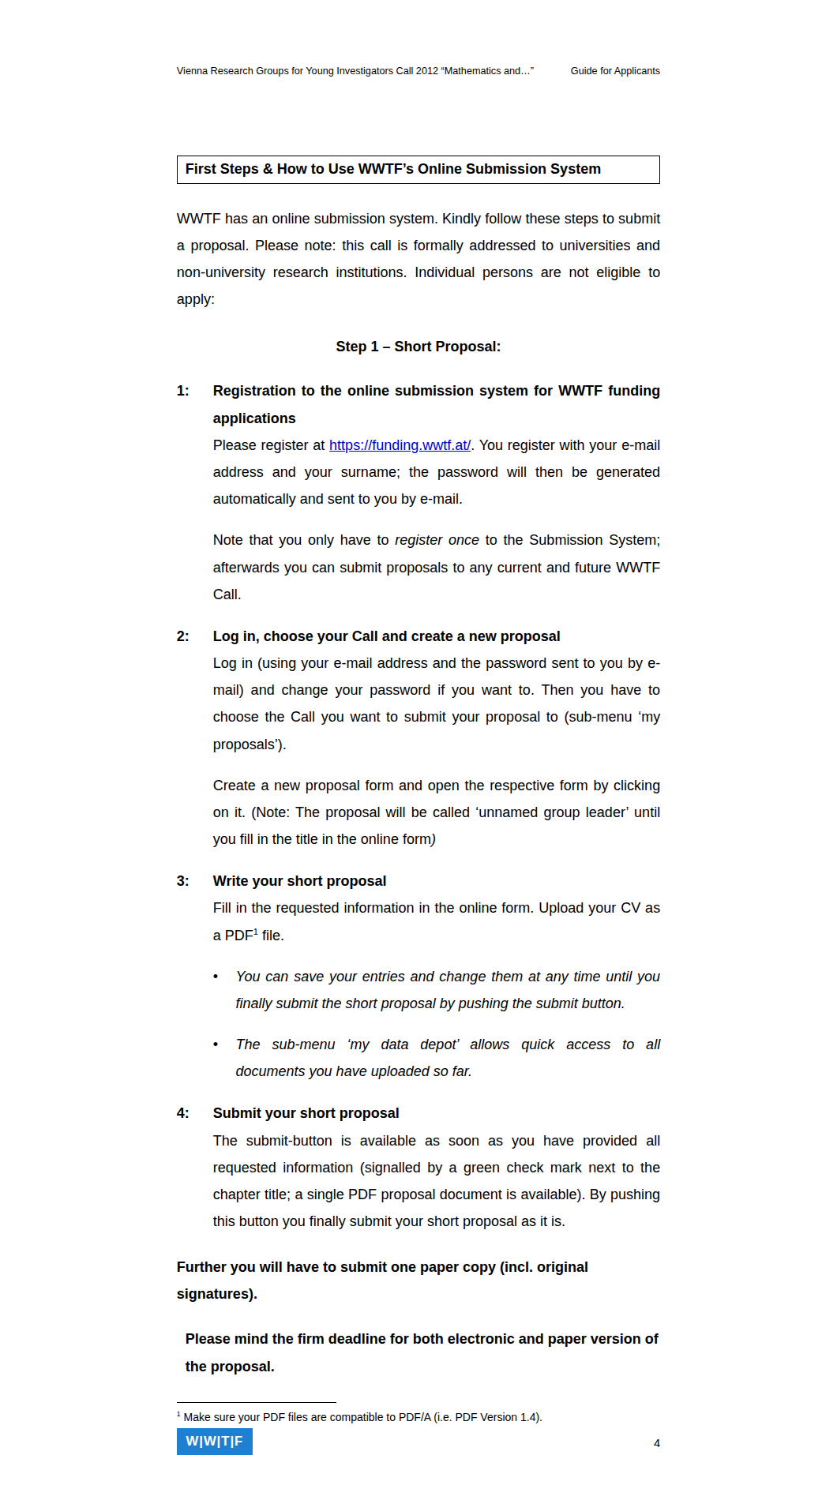Vienna Research Groups for Young Investigators Call 2012 “Mathematics and…”
Guide for Applicants
First Steps & How to Use WWTF’s Online Submission System
WWTF has an online submission system. Kindly follow these steps to submit a proposal. Please note: this call is formally addressed to universities and non-university research institutions. Individual persons are not eligible to apply:
Step 1 – Short Proposal:
1:
Registration to the online submission system for WWTF funding applications
Please register at https://funding.wwtf.at/. You register with your e-mail address and your surname; the password will then be generated automatically and sent to you by e-mail.
Note that you only have to register once to the Submission System; afterwards you can submit proposals to any current and future WWTF Call.
2:
Log in, choose your Call and create a new proposal
Log in (using your e-mail address and the password sent to you by e-mail) and change your password if you want to. Then you have to choose the Call you want to submit your proposal to (sub-menu ‘my proposals’).
Create a new proposal form and open the respective form by clicking on it. (Note: The proposal will be called ‘unnamed group leader’ until you fill in the title in the online form)
3:
Write your short proposal
Fill in the requested information in the online form. Upload your CV as a PDF1 file.
•You can save your entries and change them at any time until you finally submit the short proposal by pushing the submit button.
•The sub-menu ‘my data depot’ allows quick access to all documents you have uploaded so far.
4:
Submit your short proposal
The submit-button is available as soon as you have provided all requested information (signalled by a green check mark next to the chapter title; a single PDF proposal document is available). By pushing this button you finally submit your short proposal as it is.
Further you will have to submit one paper copy (incl. original signatures).
Please mind the firm deadline for both electronic and paper version of the proposal.
1 Make sure your PDF files are compatible to PDF/A (i.e. PDF Version 1.4).
W|W|T|F
4